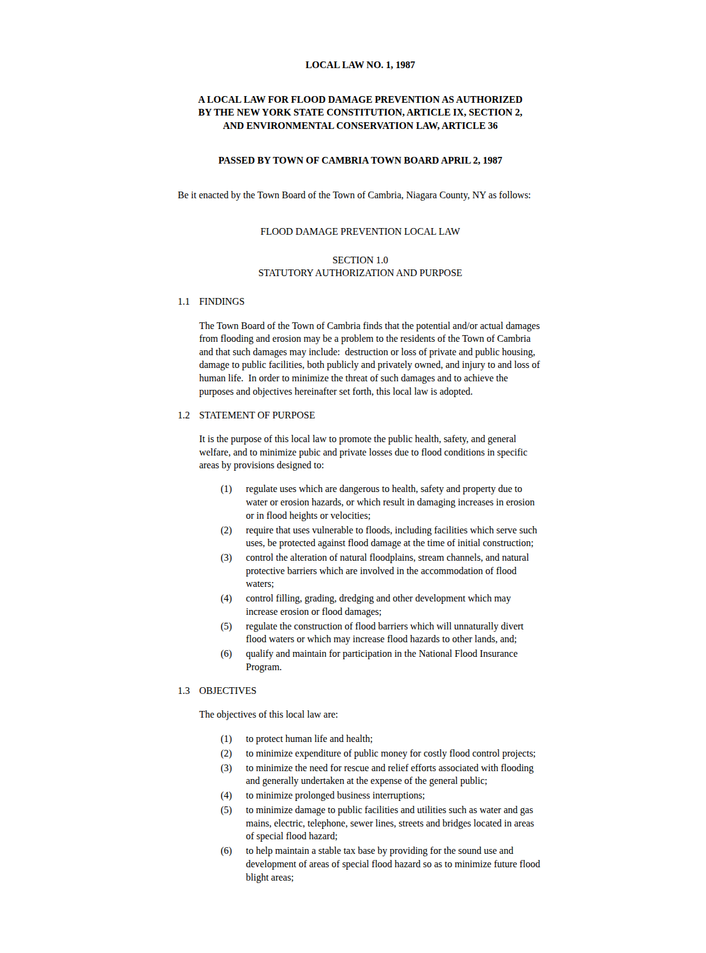LOCAL LAW NO. 1, 1987
A LOCAL LAW FOR FLOOD DAMAGE PREVENTION AS AUTHORIZED
BY THE NEW YORK STATE CONSTITUTION, ARTICLE IX, SECTION 2,
AND ENVIRONMENTAL CONSERVATION LAW, ARTICLE 36
PASSED BY TOWN OF CAMBRIA TOWN BOARD APRIL 2, 1987
Be it enacted by the Town Board of the Town of Cambria, Niagara County, NY as follows:
FLOOD DAMAGE PREVENTION LOCAL LAW
SECTION 1.0 STATUTORY AUTHORIZATION AND PURPOSE
1.1 FINDINGS
The Town Board of the Town of Cambria finds that the potential and/or actual damages from flooding and erosion may be a problem to the residents of the Town of Cambria and that such damages may include: destruction or loss of private and public housing, damage to public facilities, both publicly and privately owned, and injury to and loss of human life. In order to minimize the threat of such damages and to achieve the purposes and objectives hereinafter set forth, this local law is adopted.
1.2 STATEMENT OF PURPOSE
It is the purpose of this local law to promote the public health, safety, and general welfare, and to minimize pubic and private losses due to flood conditions in specific areas by provisions designed to:
(1) regulate uses which are dangerous to health, safety and property due to water or erosion hazards, or which result in damaging increases in erosion or in flood heights or velocities;
(2) require that uses vulnerable to floods, including facilities which serve such uses, be protected against flood damage at the time of initial construction;
(3) control the alteration of natural floodplains, stream channels, and natural protective barriers which are involved in the accommodation of flood waters;
(4) control filling, grading, dredging and other development which may increase erosion or flood damages;
(5) regulate the construction of flood barriers which will unnaturally divert flood waters or which may increase flood hazards to other lands, and;
(6) qualify and maintain for participation in the National Flood Insurance Program.
1.3 OBJECTIVES
The objectives of this local law are:
(1) to protect human life and health;
(2) to minimize expenditure of public money for costly flood control projects;
(3) to minimize the need for rescue and relief efforts associated with flooding and generally undertaken at the expense of the general public;
(4) to minimize prolonged business interruptions;
(5) to minimize damage to public facilities and utilities such as water and gas mains, electric, telephone, sewer lines, streets and bridges located in areas of special flood hazard;
(6) to help maintain a stable tax base by providing for the sound use and development of areas of special flood hazard so as to minimize future flood blight areas;